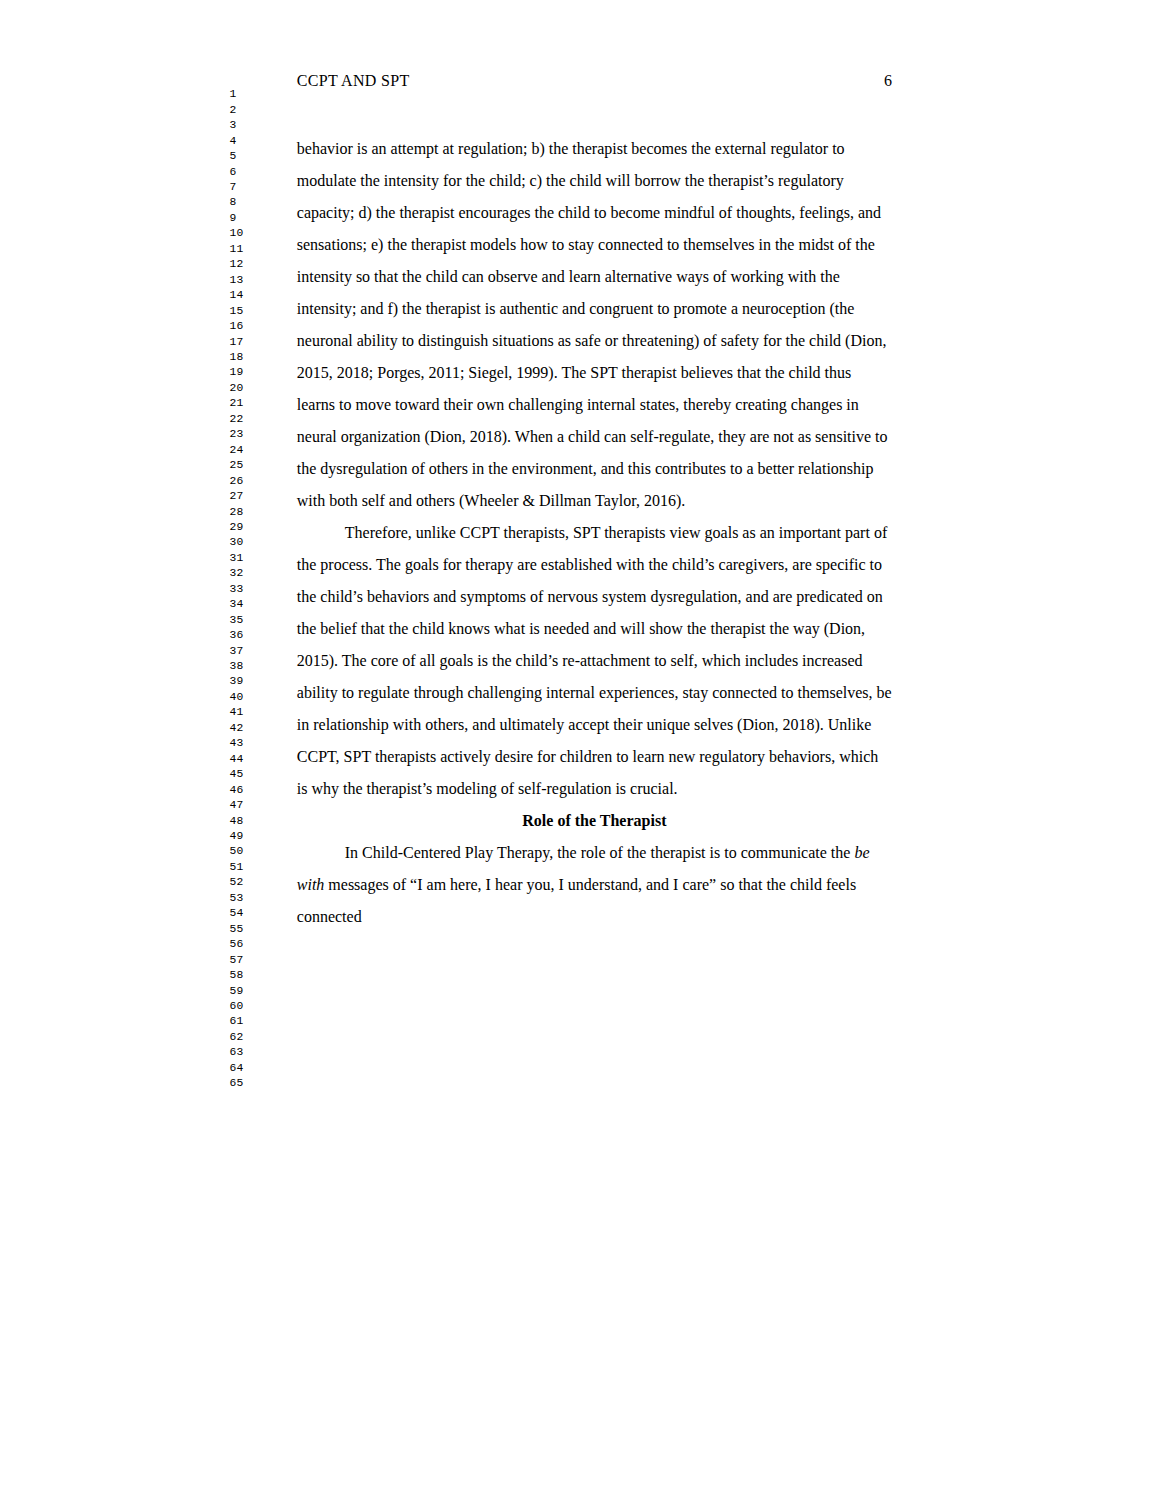1
2
3
4
5
6
7
8
9
10
11
12
13
14
15
16
17
18
19
20
21
22
23
24
25
26
27
28
29
30
31
32
33
34
35
36
37
38
39
40
41
42
43
44
45
46
47
48
49
50
51
52
53
54
55
56
57
58
59
60
61
62
63
64
65
CCPT AND SPT 6
behavior is an attempt at regulation; b) the therapist becomes the external regulator to modulate the intensity for the child; c) the child will borrow the therapist’s regulatory capacity; d) the therapist encourages the child to become mindful of thoughts, feelings, and sensations; e) the therapist models how to stay connected to themselves in the midst of the intensity so that the child can observe and learn alternative ways of working with the intensity; and f) the therapist is authentic and congruent to promote a neuroception (the neuronal ability to distinguish situations as safe or threatening) of safety for the child (Dion, 2015, 2018; Porges, 2011; Siegel, 1999). The SPT therapist believes that the child thus learns to move toward their own challenging internal states, thereby creating changes in neural organization (Dion, 2018). When a child can self-regulate, they are not as sensitive to the dysregulation of others in the environment, and this contributes to a better relationship with both self and others (Wheeler & Dillman Taylor, 2016).
Therefore, unlike CCPT therapists, SPT therapists view goals as an important part of the process. The goals for therapy are established with the child’s caregivers, are specific to the child’s behaviors and symptoms of nervous system dysregulation, and are predicated on the belief that the child knows what is needed and will show the therapist the way (Dion, 2015). The core of all goals is the child’s re-attachment to self, which includes increased ability to regulate through challenging internal experiences, stay connected to themselves, be in relationship with others, and ultimately accept their unique selves (Dion, 2018). Unlike CCPT, SPT therapists actively desire for children to learn new regulatory behaviors, which is why the therapist’s modeling of self-regulation is crucial.
Role of the Therapist
In Child-Centered Play Therapy, the role of the therapist is to communicate the be with messages of “I am here, I hear you, I understand, and I care” so that the child feels connected